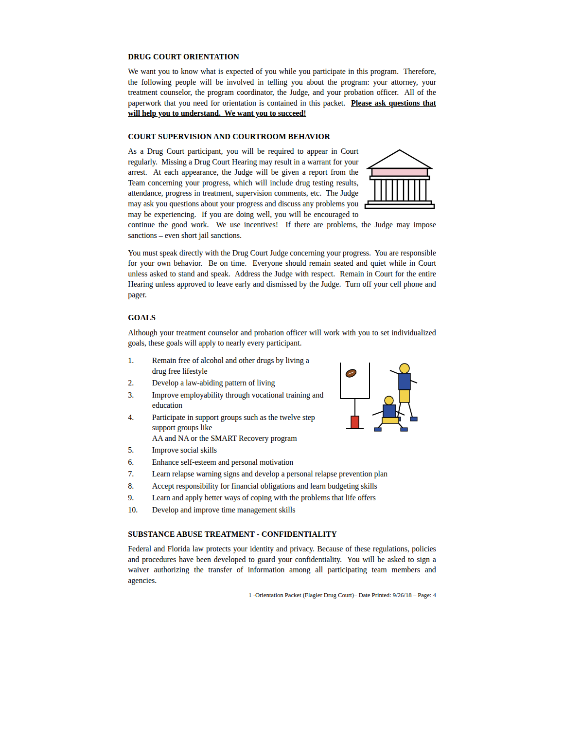DRUG COURT ORIENTATION
We want you to know what is expected of you while you participate in this program. Therefore, the following people will be involved in telling you about the program: your attorney, your treatment counselor, the program coordinator, the Judge, and your probation officer. All of the paperwork that you need for orientation is contained in this packet. Please ask questions that will help you to understand. We want you to succeed!
COURT SUPERVISION AND COURTROOM BEHAVIOR
As a Drug Court participant, you will be required to appear in Court regularly. Missing a Drug Court Hearing may result in a warrant for your arrest. At each appearance, the Judge will be given a report from the Team concerning your progress, which will include drug testing results, attendance, progress in treatment, supervision comments, etc. The Judge may ask you questions about your progress and discuss any problems you may be experiencing. If you are doing well, you will be encouraged to continue the good work. We use incentives! If there are problems, the Judge may impose sanctions – even short jail sanctions.
You must speak directly with the Drug Court Judge concerning your progress. You are responsible for your own behavior. Be on time. Everyone should remain seated and quiet while in Court unless asked to stand and speak. Address the Judge with respect. Remain in Court for the entire Hearing unless approved to leave early and dismissed by the Judge. Turn off your cell phone and pager.
GOALS
Although your treatment counselor and probation officer will work with you to set individualized goals, these goals will apply to nearly every participant.
Remain free of alcohol and other drugs by living a drug free lifestyle
Develop a law-abiding pattern of living
Improve employability through vocational training and education
Participate in support groups such as the twelve step support groups likeAA and NA or the SMART Recovery program
Improve social skills
Enhance self-esteem and personal motivation
Learn relapse warning signs and develop a personal relapse prevention plan
Accept responsibility for financial obligations and learn budgeting skills
Learn and apply better ways of coping with the problems that life offers
Develop and improve time management skills
SUBSTANCE ABUSE TREATMENT - CONFIDENTIALITY
Federal and Florida law protects your identity and privacy. Because of these regulations, policies and procedures have been developed to guard your confidentiality. You will be asked to sign a waiver authorizing the transfer of information among all participating team members and agencies.
1 -Orientation Packet (Flagler Drug Court)– Date Printed: 9/26/18 – Page: 4